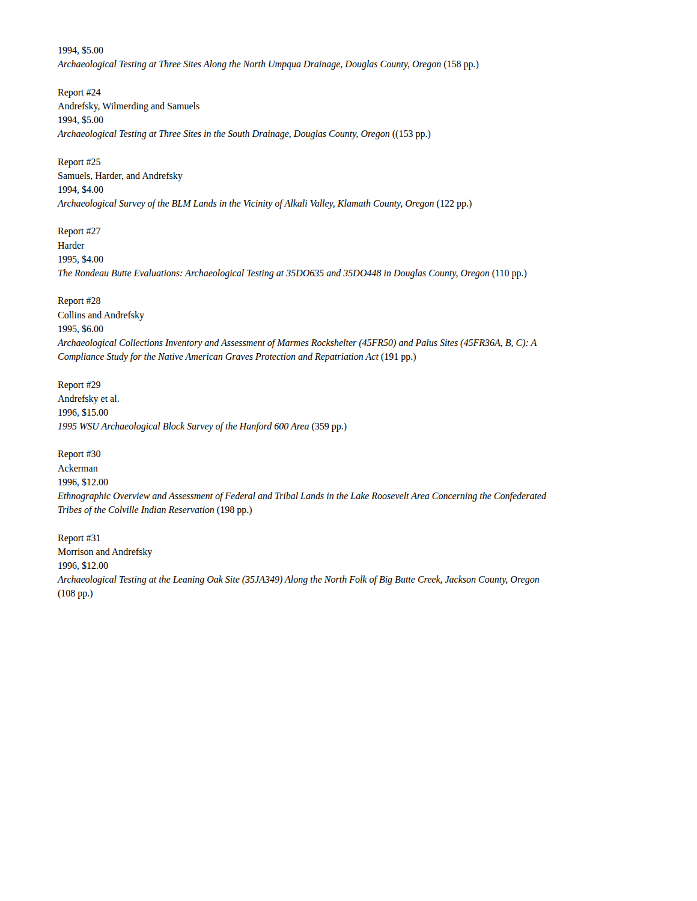1994, $5.00
Archaeological Testing at Three Sites Along the North Umpqua Drainage, Douglas County, Oregon (158 pp.)
Report #24
Andrefsky, Wilmerding and Samuels
1994, $5.00
Archaeological Testing at Three Sites in the South Drainage, Douglas County, Oregon ((153 pp.)
Report #25
Samuels, Harder, and Andrefsky
1994, $4.00
Archaeological Survey of the BLM Lands in the Vicinity of Alkali Valley, Klamath County, Oregon (122 pp.)
Report #27
Harder
1995, $4.00
The Rondeau Butte Evaluations: Archaeological Testing at 35DO635 and 35DO448 in Douglas County, Oregon (110 pp.)
Report #28
Collins and Andrefsky
1995, $6.00
Archaeological Collections Inventory and Assessment of Marmes Rockshelter (45FR50) and Palus Sites (45FR36A, B, C): A Compliance Study for the Native American Graves Protection and Repatriation Act (191 pp.)
Report #29
Andrefsky et al.
1996, $15.00
1995 WSU Archaeological Block Survey of the Hanford 600 Area (359 pp.)
Report #30
Ackerman
1996, $12.00
Ethnographic Overview and Assessment of Federal and Tribal Lands in the Lake Roosevelt Area Concerning the Confederated Tribes of the Colville Indian Reservation (198 pp.)
Report #31
Morrison and Andrefsky
1996, $12.00
Archaeological Testing at the Leaning Oak Site (35JA349) Along the North Folk of Big Butte Creek, Jackson County, Oregon (108 pp.)